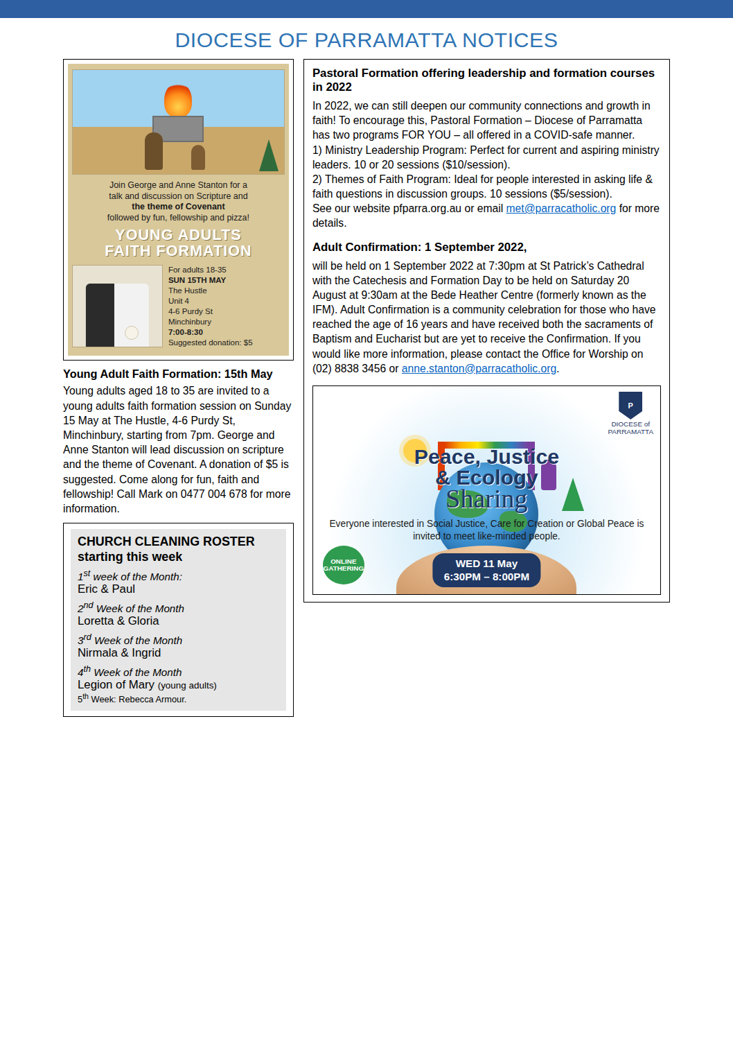DIOCESE OF PARRAMATTA NOTICES
Join George and Anne Stanton for a
talk and discussion on Scripture and
the theme of Covenant
followed by fun, fellowship and pizza!
YOUNG ADULTS
FAITH FORMATION
For adults 18-35 SUN 15TH MAY The Hustle Unit 4 4-6 Purdy St Minchinbury 7:00-8:30 Suggested donation: $5
Young Adult Faith Formation: 15th May
Young adults aged 18 to 35 are invited to a young adults faith formation session on Sunday 15 May at The Hustle, 4-6 Purdy St, Minchinbury, starting from 7pm. George and Anne Stanton will lead discussion on scripture and the theme of Covenant. A donation of $5 is suggested. Come along for fun, faith and fellowship! Call Mark on 0477 004 678 for more information.
CHURCH CLEANING ROSTER starting this week
1st week of the Month:
Eric & Paul
2nd Week of the Month
Loretta & Gloria
3rd Week of the Month
Nirmala & Ingrid
4th Week of the Month
Legion of Mary (young adults)
5th Week: Rebecca Armour.
Pastoral Formation offering leadership and formation courses in 2022
In 2022, we can still deepen our community connections and growth in faith! To encourage this, Pastoral Formation – Diocese of Parramatta has two programs FOR YOU – all offered in a COVID-safe manner.
1) Ministry Leadership Program: Perfect for current and aspiring ministry leaders. 10 or 20 sessions ($10/session).
2) Themes of Faith Program: Ideal for people interested in asking life & faith questions in discussion groups. 10 sessions ($5/session).
See our website pfparra.org.au or email met@parracatholic.org for more details.
Adult Confirmation: 1 September 2022,
will be held on 1 September 2022 at 7:30pm at St Patrick’s Cathedral with the Catechesis and Formation Day to be held on Saturday 20 August at 9:30am at the Bede Heather Centre (formerly known as the IFM). Adult Confirmation is a community celebration for those who have reached the age of 16 years and have received both the sacraments of Baptism and Eucharist but are yet to receive the Confirmation. If you would like more information, please contact the Office for Worship on (02) 8838 3456 or anne.stanton@parracatholic.org.
P
DIOCESE of
PARRAMATTA
Peace, Justice
& Ecology Sharing
Everyone interested in Social Justice, Care for Creation or Global Peace is invited to meet like-minded people.
ONLINE GATHERING
WED 11 May
6:30PM – 8:00PM